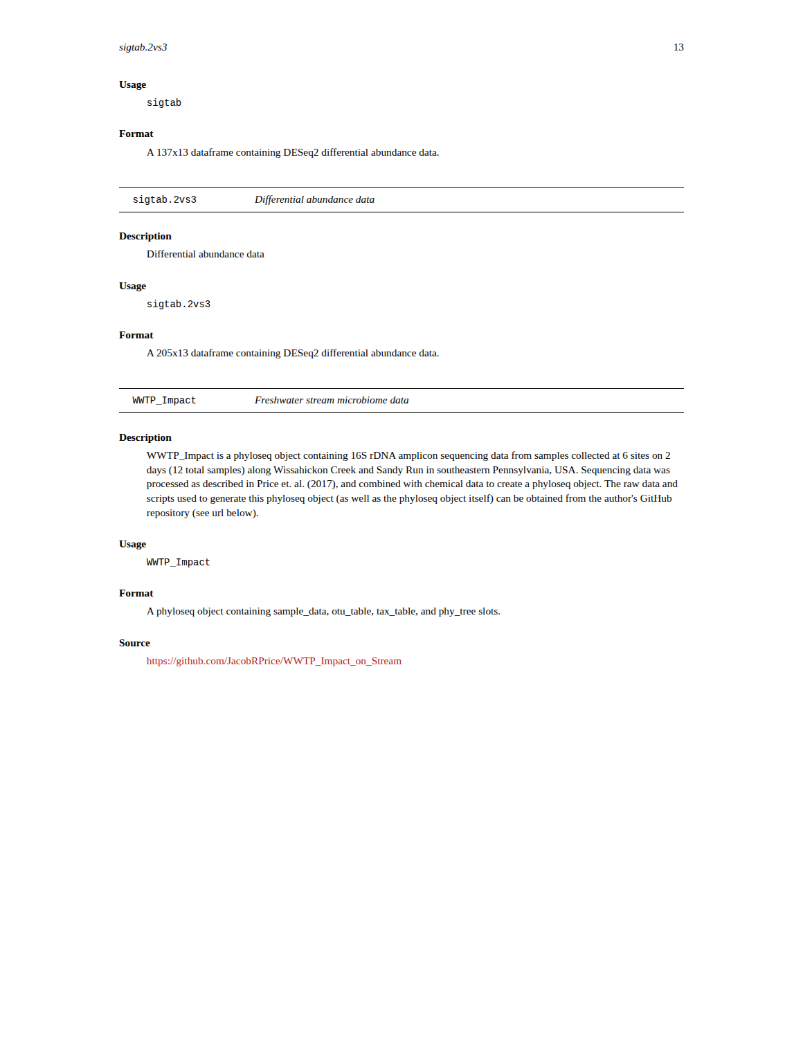sigtab.2vs3 13
Usage
sigtab
Format
A 137x13 dataframe containing DESeq2 differential abundance data.
sigtab.2vs3 Differential abundance data
Description
Differential abundance data
Usage
sigtab.2vs3
Format
A 205x13 dataframe containing DESeq2 differential abundance data.
WWTP_Impact Freshwater stream microbiome data
Description
WWTP_Impact is a phyloseq object containing 16S rDNA amplicon sequencing data from samples collected at 6 sites on 2 days (12 total samples) along Wissahickon Creek and Sandy Run in southeastern Pennsylvania, USA. Sequencing data was processed as described in Price et. al. (2017), and combined with chemical data to create a phyloseq object. The raw data and scripts used to generate this phyloseq object (as well as the phyloseq object itself) can be obtained from the author's GitHub repository (see url below).
Usage
WWTP_Impact
Format
A phyloseq object containing sample_data, otu_table, tax_table, and phy_tree slots.
Source
https://github.com/JacobRPrice/WWTP_Impact_on_Stream